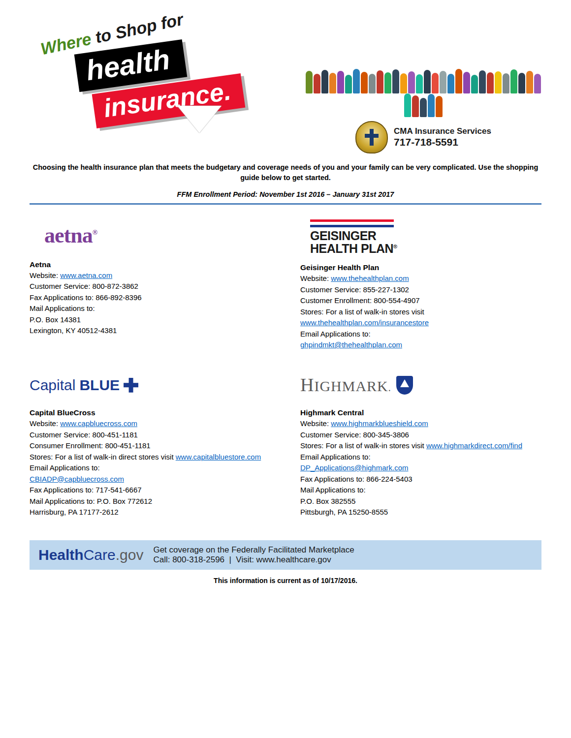Where to Shop for
health
insurance.
CMA Insurance Services
717-718-5591
Choosing the health insurance plan that meets the budgetary and coverage needs of you and your family can be very complicated. Use the shopping guide below to get started.
FFM Enrollment Period: November 1st 2016 – January 31st 2017
aetna®
Aetna
Website: www.aetna.com
Customer Service: 800-872-3862
Fax Applications to: 866-892-8396
Mail Applications to:
P.O. Box 14381
Lexington, KY 40512-4381
GEISINGER
HEALTH PLAN®
Geisinger Health Plan
Website: www.thehealthplan.com
Customer Service: 855-227-1302
Customer Enrollment: 800-554-4907
Stores: For a list of walk-in stores visit www.thehealthplan.com/insurancestore
Email Applications to:
ghpindmkt@thehealthplan.com
Capital BLUE
Capital BlueCross
Website: www.capbluecross.com
Customer Service: 800-451-1181
Consumer Enrollment: 800-451-1181
Stores: For a list of walk-in direct stores visit www.capitalbluestore.com
Email Applications to:
CBIADP@capbluecross.com
Fax Applications to: 717-541-6667
Mail Applications to: P.O. Box 772612
Harrisburg, PA 17177-2612
HIGHMARK.
Highmark Central
Website: www.highmarkblueshield.com
Customer Service: 800-345-3806
Stores: For a list of walk-in stores visit www.highmarkdirect.com/find
Email Applications to:
DP_Applications@highmark.com
Fax Applications to: 866-224-5403
Mail Applications to:
P.O. Box 382555
Pittsburgh, PA 15250-8555
Health Care.gov
Get coverage on the Federally Facilitated Marketplace
Call: 800-318-2596 | Visit: www.healthcare.gov
This information is current as of 10/17/2016.